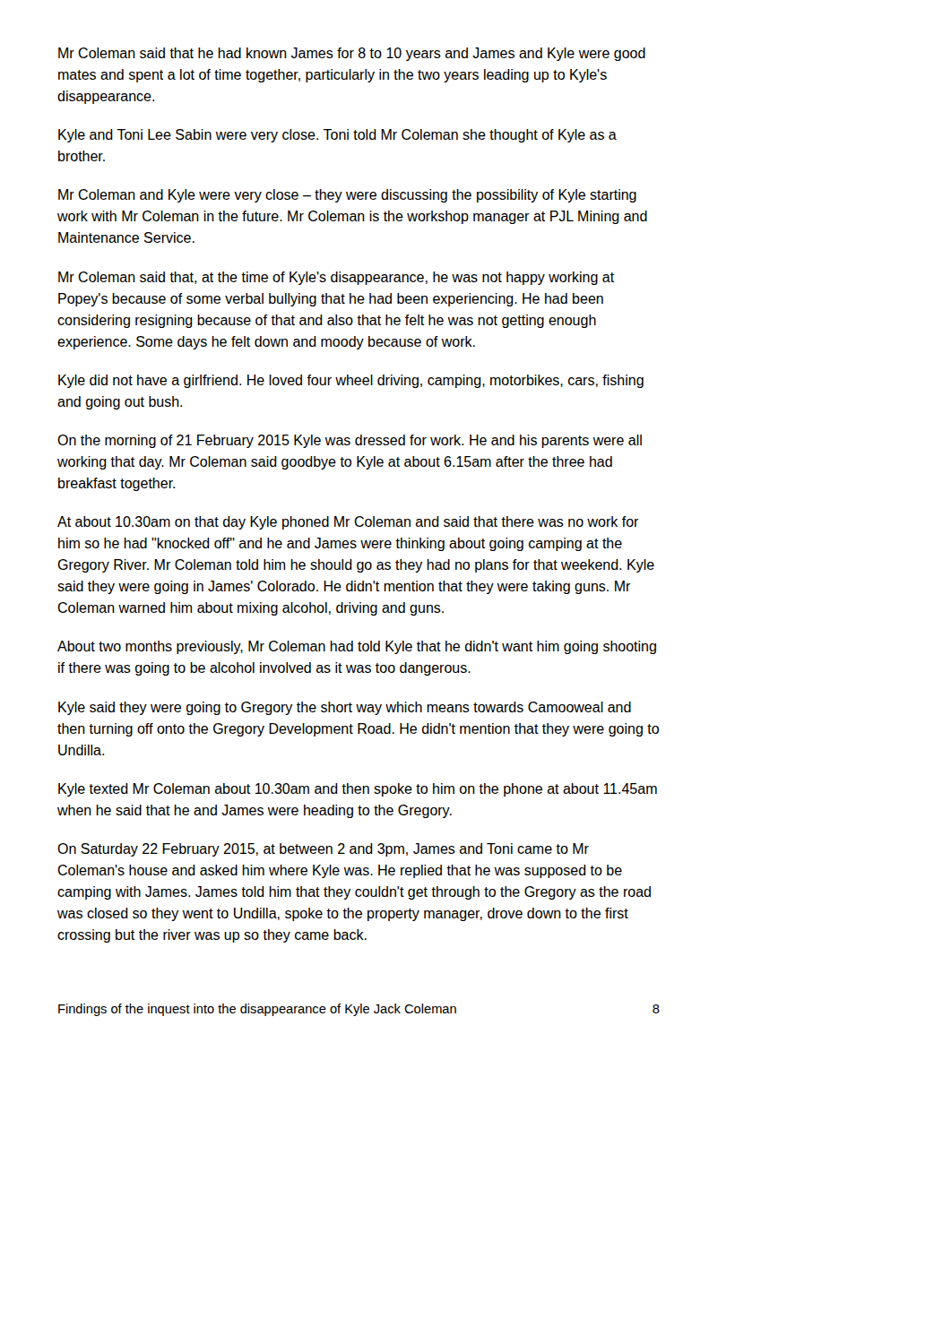Mr Coleman said that he had known James for 8 to 10 years and James and Kyle were good mates and spent a lot of time together, particularly in the two years leading up to Kyle's disappearance.
Kyle and Toni Lee Sabin were very close. Toni told Mr Coleman she thought of Kyle as a brother.
Mr Coleman and Kyle were very close – they were discussing the possibility of Kyle starting work with Mr Coleman in the future. Mr Coleman is the workshop manager at PJL Mining and Maintenance Service.
Mr Coleman said that, at the time of Kyle's disappearance, he was not happy working at Popey's because of some verbal bullying that he had been experiencing. He had been considering resigning because of that and also that he felt he was not getting enough experience. Some days he felt down and moody because of work.
Kyle did not have a girlfriend. He loved four wheel driving, camping, motorbikes, cars, fishing and going out bush.
On the morning of 21 February 2015 Kyle was dressed for work. He and his parents were all working that day. Mr Coleman said goodbye to Kyle at about 6.15am after the three had breakfast together.
At about 10.30am on that day Kyle phoned Mr Coleman and said that there was no work for him so he had "knocked off" and he and James were thinking about going camping at the Gregory River. Mr Coleman told him he should go as they had no plans for that weekend. Kyle said they were going in James' Colorado. He didn't mention that they were taking guns. Mr Coleman warned him about mixing alcohol, driving and guns.
About two months previously, Mr Coleman had told Kyle that he didn't want him going shooting if there was going to be alcohol involved as it was too dangerous.
Kyle said they were going to Gregory the short way which means towards Camooweal and then turning off onto the Gregory Development Road. He didn't mention that they were going to Undilla.
Kyle texted Mr Coleman about 10.30am and then spoke to him on the phone at about 11.45am when he said that he and James were heading to the Gregory.
On Saturday 22 February 2015, at between 2 and 3pm, James and Toni came to Mr Coleman's house and asked him where Kyle was. He replied that he was supposed to be camping with James. James told him that they couldn't get through to the Gregory as the road was closed so they went to Undilla, spoke to the property manager, drove down to the first crossing but the river was up so they came back.
Findings of the inquest into the disappearance of Kyle Jack Coleman 8